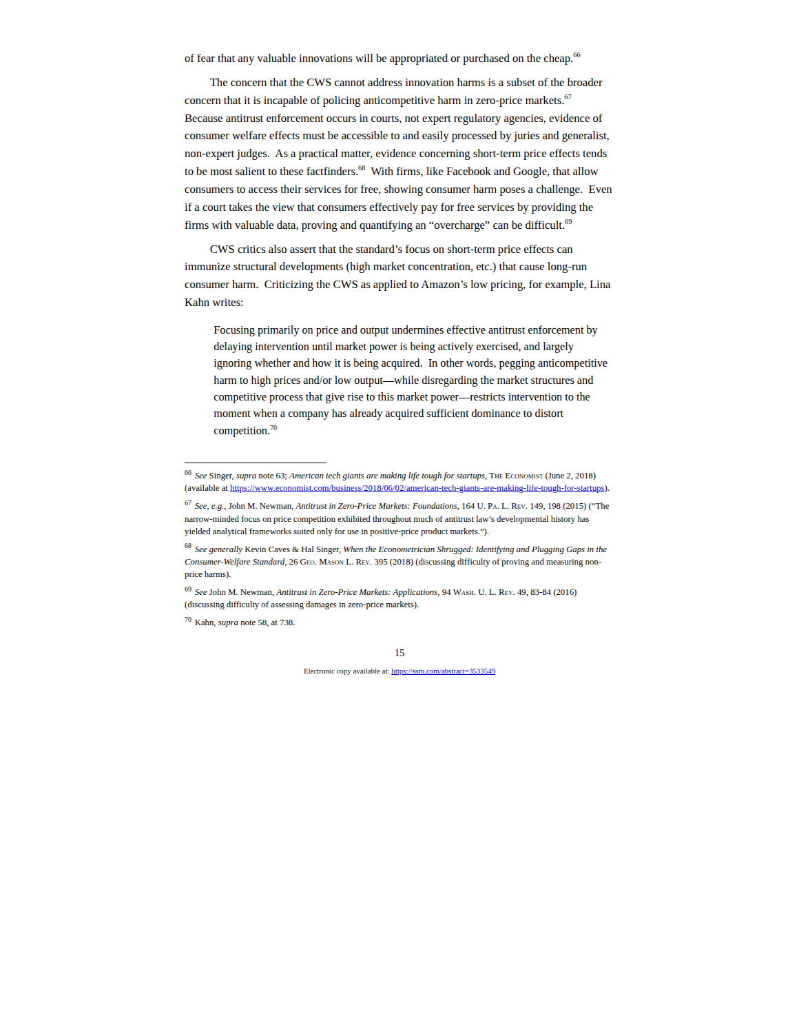of fear that any valuable innovations will be appropriated or purchased on the cheap.66
The concern that the CWS cannot address innovation harms is a subset of the broader concern that it is incapable of policing anticompetitive harm in zero-price markets.67 Because antitrust enforcement occurs in courts, not expert regulatory agencies, evidence of consumer welfare effects must be accessible to and easily processed by juries and generalist, non-expert judges. As a practical matter, evidence concerning short-term price effects tends to be most salient to these factfinders.68 With firms, like Facebook and Google, that allow consumers to access their services for free, showing consumer harm poses a challenge. Even if a court takes the view that consumers effectively pay for free services by providing the firms with valuable data, proving and quantifying an “overcharge” can be difficult.69
CWS critics also assert that the standard’s focus on short-term price effects can immunize structural developments (high market concentration, etc.) that cause long-run consumer harm. Criticizing the CWS as applied to Amazon’s low pricing, for example, Lina Kahn writes:
Focusing primarily on price and output undermines effective antitrust enforcement by delaying intervention until market power is being actively exercised, and largely ignoring whether and how it is being acquired. In other words, pegging anticompetitive harm to high prices and/or low output—while disregarding the market structures and competitive process that give rise to this market power—restricts intervention to the moment when a company has already acquired sufficient dominance to distort competition.70
66 See Singer, supra note 63; American tech giants are making life tough for startups, The Economist (June 2, 2018) (available at https://www.economist.com/business/2018/06/02/american-tech-giants-are-making-life-tough-for-startups).
67 See, e.g., John M. Newman, Antitrust in Zero-Price Markets: Foundations, 164 U. Pa. L. Rev. 149, 198 (2015) (“The narrow-minded focus on price competition exhibited throughout much of antitrust law’s developmental history has yielded analytical frameworks suited only for use in positive-price product markets.”).
68 See generally Kevin Caves & Hal Singer, When the Econometrician Shrugged: Identifying and Plugging Gaps in the Consumer-Welfare Standard, 26 Geo. Mason L. Rev. 395 (2018) (discussing difficulty of proving and measuring non-price harms).
69 See John M. Newman, Antitrust in Zero-Price Markets: Applications, 94 Wash. U. L. Rev. 49, 83-84 (2016) (discussing difficulty of assessing damages in zero-price markets).
70 Kahn, supra note 58, at 738.
15
Electronic copy available at: https://ssrn.com/abstract=3533549